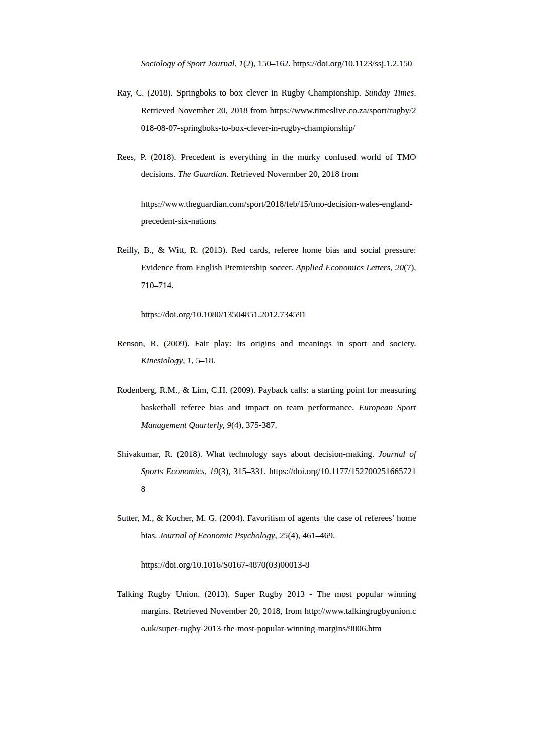Sociology of Sport Journal, 1(2), 150–162. https://doi.org/10.1123/ssj.1.2.150
Ray, C. (2018). Springboks to box clever in Rugby Championship. Sunday Times. Retrieved November 20, 2018 from https://www.timeslive.co.za/sport/rugby/2018-08-07-springboks-to-box-clever-in-rugby-championship/
Rees, P. (2018). Precedent is everything in the murky confused world of TMO decisions. The Guardian. Retrieved Novermber 20, 2018 from
https://www.theguardian.com/sport/2018/feb/15/tmo-decision-wales-england-precedent-six-nations
Reilly, B., & Witt, R. (2013). Red cards, referee home bias and social pressure: Evidence from English Premiership soccer. Applied Economics Letters, 20(7), 710–714.
https://doi.org/10.1080/13504851.2012.734591
Renson, R. (2009). Fair play: Its origins and meanings in sport and society. Kinesiology, 1, 5–18.
Rodenberg, R.M., & Lim, C.H. (2009). Payback calls: a starting point for measuring basketball referee bias and impact on team performance. European Sport Management Quarterly, 9(4), 375-387.
Shivakumar, R. (2018). What technology says about decision-making. Journal of Sports Economics, 19(3), 315–331. https://doi.org/10.1177/1527002516657218
Sutter, M., & Kocher, M. G. (2004). Favoritism of agents–the case of referees’ home bias. Journal of Economic Psychology, 25(4), 461–469.
https://doi.org/10.1016/S0167-4870(03)00013-8
Talking Rugby Union. (2013). Super Rugby 2013 - The most popular winning margins. Retrieved November 20, 2018, from http://www.talkingrugbyunion.co.uk/super-rugby-2013-the-most-popular-winning-margins/9806.htm